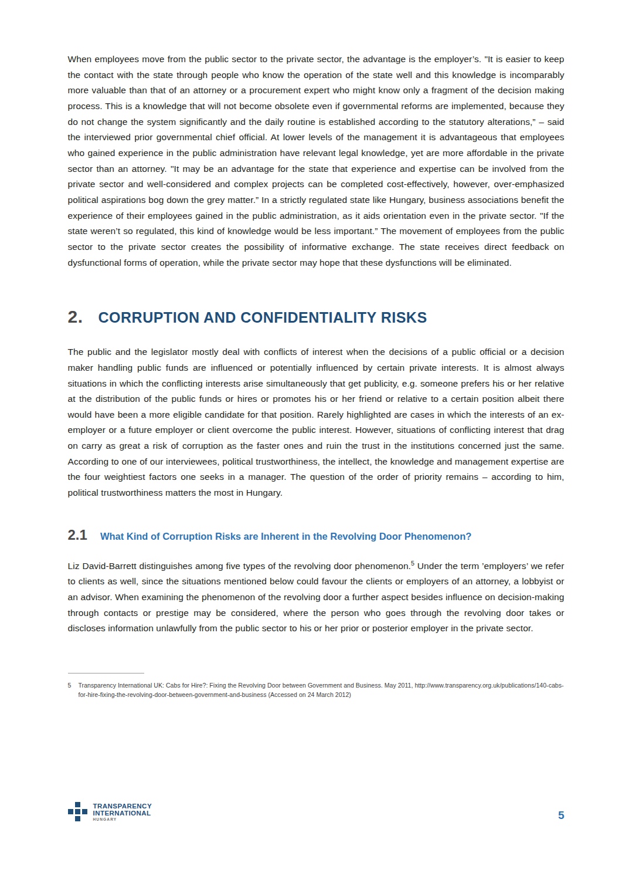When employees move from the public sector to the private sector, the advantage is the employer’s. "It is easier to keep the contact with the state through people who know the operation of the state well and this knowledge is incomparably more valuable than that of an attorney or a procurement expert who might know only a fragment of the decision making process. This is a knowledge that will not become obsolete even if governmental reforms are implemented, because they do not change the system significantly and the daily routine is established according to the statutory alterations,” – said the interviewed prior governmental chief official. At lower levels of the management it is advantageous that employees who gained experience in the public administration have relevant legal knowledge, yet are more affordable in the private sector than an attorney. "It may be an advantage for the state that experience and expertise can be involved from the private sector and well-considered and complex projects can be completed cost-effectively, however, over-emphasized political aspirations bog down the grey matter.” In a strictly regulated state like Hungary, business associations benefit the experience of their employees gained in the public administration, as it aids orientation even in the private sector. "If the state weren’t so regulated, this kind of knowledge would be less important.” The movement of employees from the public sector to the private sector creates the possibility of informative exchange. The state receives direct feedback on dysfunctional forms of operation, while the private sector may hope that these dysfunctions will be eliminated.
2. Corruption and Confidentiality Risks
The public and the legislator mostly deal with conflicts of interest when the decisions of a public official or a decision maker handling public funds are influenced or potentially influenced by certain private interests. It is almost always situations in which the conflicting interests arise simultaneously that get publicity, e.g. someone prefers his or her relative at the distribution of the public funds or hires or promotes his or her friend or relative to a certain position albeit there would have been a more eligible candidate for that position. Rarely highlighted are cases in which the interests of an ex-employer or a future employer or client overcome the public interest. However, situations of conflicting interest that drag on carry as great a risk of corruption as the faster ones and ruin the trust in the institutions concerned just the same. According to one of our interviewees, political trustworthiness, the intellect, the knowledge and management expertise are the four weightiest factors one seeks in a manager. The question of the order of priority remains – according to him, political trustworthiness matters the most in Hungary.
2.1 What Kind of Corruption Risks are Inherent in the Revolving Door Phenomenon?
Liz David-Barrett distinguishes among five types of the revolving door phenomenon.5 Under the term ’employers’ we refer to clients as well, since the situations mentioned below could favour the clients or employers of an attorney, a lobbyist or an advisor. When examining the phenomenon of the revolving door a further aspect besides influence on decision-making through contacts or prestige may be considered, where the person who goes through the revolving door takes or discloses information unlawfully from the public sector to his or her prior or posterior employer in the private sector.
5 Transparency International UK: Cabs for Hire?: Fixing the Revolving Door between Government and Business. May 2011, http://www.transparency.org.uk/publications/140-cabs-for-hire-fixing-the-revolving-door-between-government-and-business (Accessed on 24 March 2012)
TRANSPARENCY
INTERNATIONAL
HUNGARY
5